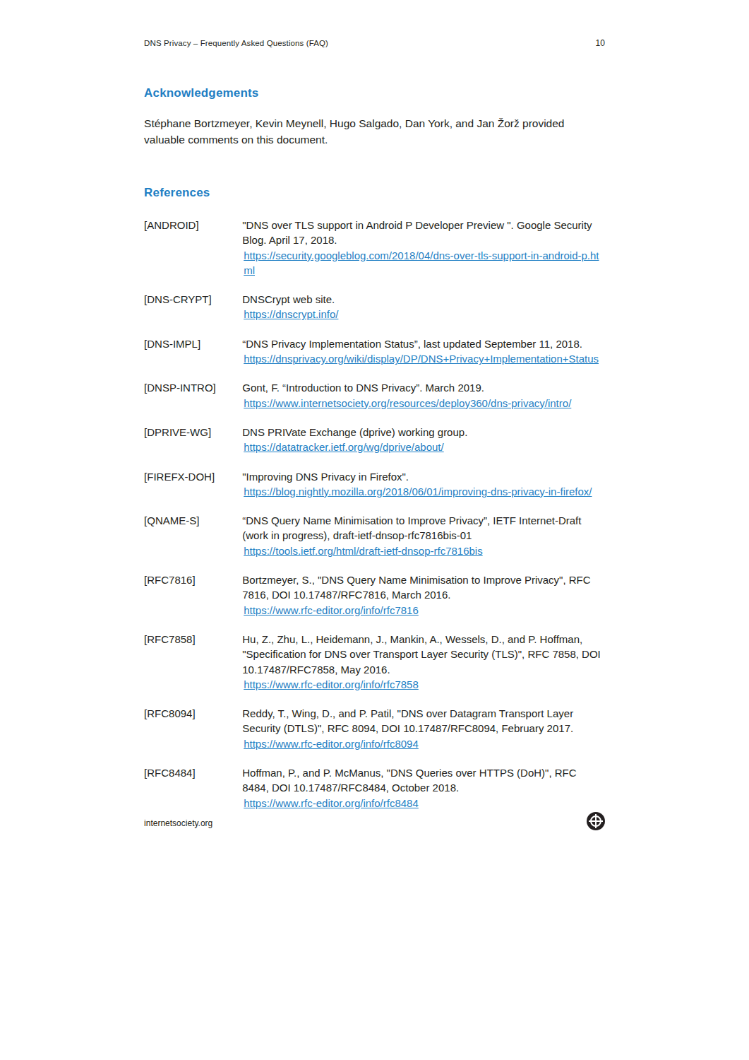DNS Privacy – Frequently Asked Questions (FAQ)
10
Acknowledgements
Stéphane Bortzmeyer, Kevin Meynell, Hugo Salgado, Dan York, and Jan Žorž provided valuable comments on this document.
References
| [ANDROID] | "DNS over TLS support in Android P Developer Preview ". Google Security Blog. April 17, 2018. https://security.googleblog.com/2018/04/dns-over-tls-support-in-android-p.html |
| [DNS-CRYPT] | DNSCrypt web site. https://dnscrypt.info/ |
| [DNS-IMPL] | “DNS Privacy Implementation Status”, last updated September 11, 2018. https://dnsprivacy.org/wiki/display/DP/DNS+Privacy+Implementation+Status |
| [DNSP-INTRO] | Gont, F. “Introduction to DNS Privacy”. March 2019. https://www.internetsociety.org/resources/deploy360/dns-privacy/intro/ |
| [DPRIVE-WG] | DNS PRIVate Exchange (dprive) working group. https://datatracker.ietf.org/wg/dprive/about/ |
| [FIREFX-DOH] | "Improving DNS Privacy in Firefox". https://blog.nightly.mozilla.org/2018/06/01/improving-dns-privacy-in-firefox/ |
| [QNAME-S] | “DNS Query Name Minimisation to Improve Privacy”, IETF Internet-Draft (work in progress), draft-ietf-dnsop-rfc7816bis-01 https://tools.ietf.org/html/draft-ietf-dnsop-rfc7816bis |
| [RFC7816] | Bortzmeyer, S., "DNS Query Name Minimisation to Improve Privacy", RFC 7816, DOI 10.17487/RFC7816, March 2016. https://www.rfc-editor.org/info/rfc7816 |
| [RFC7858] | Hu, Z., Zhu, L., Heidemann, J., Mankin, A., Wessels, D., and P. Hoffman, "Specification for DNS over Transport Layer Security (TLS)", RFC 7858, DOI 10.17487/RFC7858, May 2016. https://www.rfc-editor.org/info/rfc7858 |
| [RFC8094] | Reddy, T., Wing, D., and P. Patil, "DNS over Datagram Transport Layer Security (DTLS)", RFC 8094, DOI 10.17487/RFC8094, February 2017. https://www.rfc-editor.org/info/rfc8094 |
| [RFC8484] | Hoffman, P., and P. McManus, "DNS Queries over HTTPS (DoH)", RFC 8484, DOI 10.17487/RFC8484, October 2018. https://www.rfc-editor.org/info/rfc8484 |
internetsociety.org